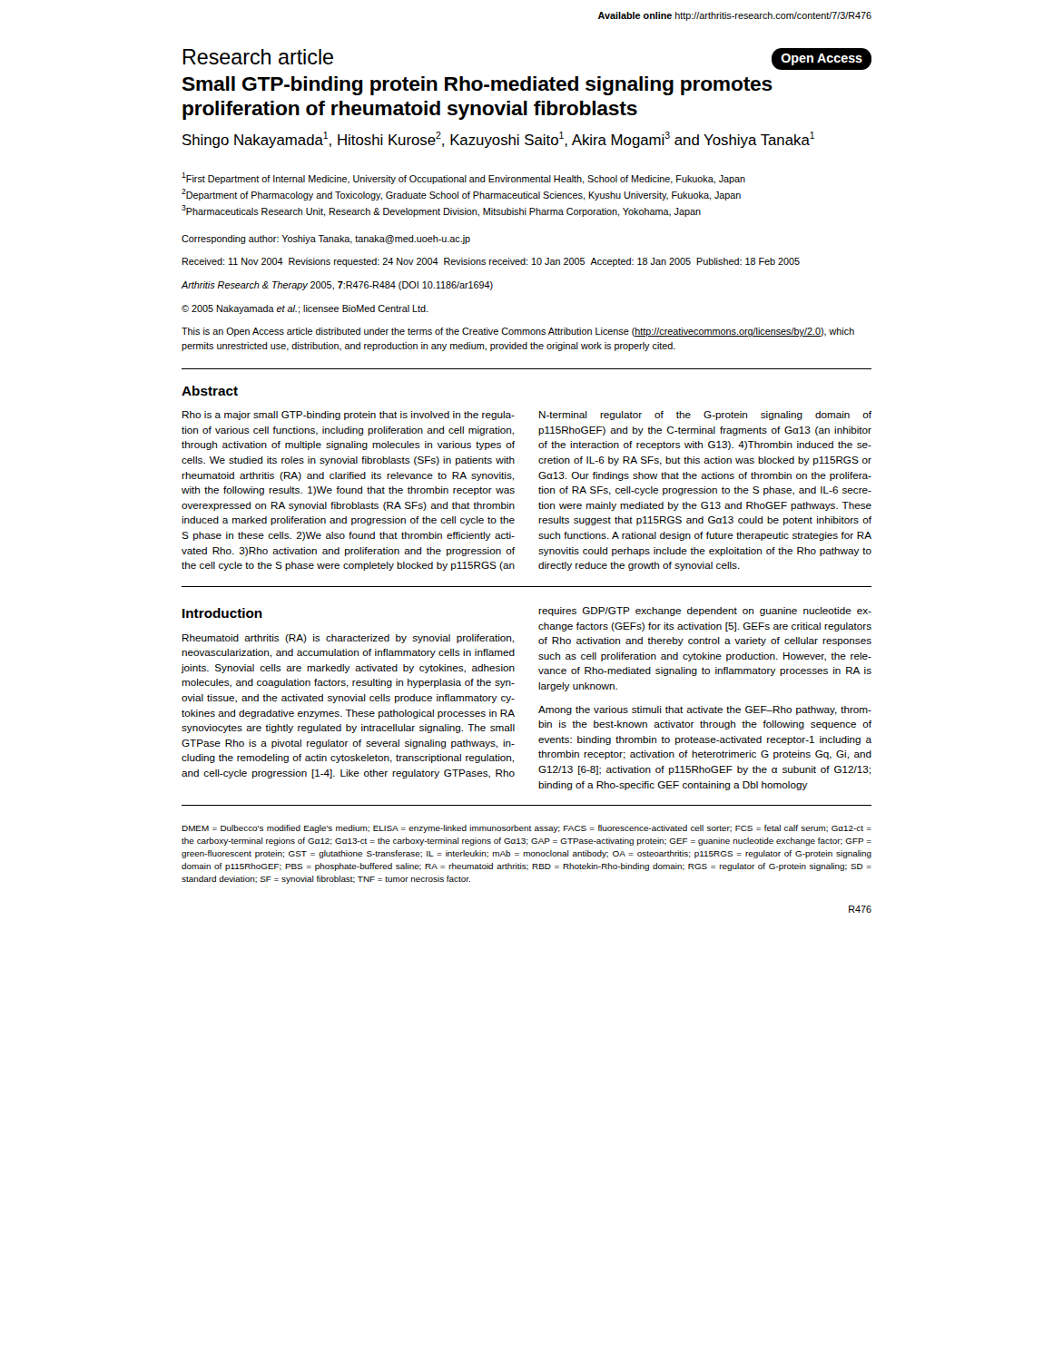Available online http://arthritis-research.com/content/7/3/R476
Research article
Open Access
Small GTP-binding protein Rho-mediated signaling promotes proliferation of rheumatoid synovial fibroblasts
Shingo Nakayamada1, Hitoshi Kurose2, Kazuyoshi Saito1, Akira Mogami3 and Yoshiya Tanaka1
1First Department of Internal Medicine, University of Occupational and Environmental Health, School of Medicine, Fukuoka, Japan
2Department of Pharmacology and Toxicology, Graduate School of Pharmaceutical Sciences, Kyushu University, Fukuoka, Japan
3Pharmaceuticals Research Unit, Research & Development Division, Mitsubishi Pharma Corporation, Yokohama, Japan
Corresponding author: Yoshiya Tanaka, tanaka@med.uoeh-u.ac.jp
Received: 11 Nov 2004 Revisions requested: 24 Nov 2004 Revisions received: 10 Jan 2005 Accepted: 18 Jan 2005 Published: 18 Feb 2005
Arthritis Research & Therapy 2005, 7:R476-R484 (DOI 10.1186/ar1694)
© 2005 Nakayamada et al.; licensee BioMed Central Ltd.
This is an Open Access article distributed under the terms of the Creative Commons Attribution License (http://creativecommons.org/licenses/by/2.0), which permits unrestricted use, distribution, and reproduction in any medium, provided the original work is properly cited.
Abstract
Rho is a major small GTP-binding protein that is involved in the regulation of various cell functions, including proliferation and cell migration, through activation of multiple signaling molecules in various types of cells. We studied its roles in synovial fibroblasts (SFs) in patients with rheumatoid arthritis (RA) and clarified its relevance to RA synovitis, with the following results. 1)We found that the thrombin receptor was overexpressed on RA synovial fibroblasts (RA SFs) and that thrombin induced a marked proliferation and progression of the cell cycle to the S phase in these cells. 2)We also found that thrombin efficiently activated Rho. 3)Rho activation and proliferation and the progression of the cell cycle to the S phase were completely blocked by p115RGS (an N-terminal regulator of the G-protein signaling domain of p115RhoGEF) and by the C-terminal fragments of Gα13 (an inhibitor of the interaction of receptors with G13). 4)Thrombin induced the secretion of IL-6 by RA SFs, but this action was blocked by p115RGS or Gα13. Our findings show that the actions of thrombin on the proliferation of RA SFs, cell-cycle progression to the S phase, and IL-6 secretion were mainly mediated by the G13 and RhoGEF pathways. These results suggest that p115RGS and Gα13 could be potent inhibitors of such functions. A rational design of future therapeutic strategies for RA synovitis could perhaps include the exploitation of the Rho pathway to directly reduce the growth of synovial cells.
Introduction
Rheumatoid arthritis (RA) is characterized by synovial proliferation, neovascularization, and accumulation of inflammatory cells in inflamed joints. Synovial cells are markedly activated by cytokines, adhesion molecules, and coagulation factors, resulting in hyperplasia of the synovial tissue, and the activated synovial cells produce inflammatory cytokines and degradative enzymes. These pathological processes in RA synoviocytes are tightly regulated by intracellular signaling. The small GTPase Rho is a pivotal regulator of several signaling pathways, including the remodeling of actin cytoskeleton, transcriptional regulation, and cell-cycle progression [1-4]. Like other regulatory GTPases, Rho requires GDP/GTP exchange dependent on guanine nucleotide exchange factors (GEFs) for its activation [5]. GEFs are critical regulators of Rho activation and thereby control a variety of cellular responses such as cell proliferation and cytokine production. However, the relevance of Rho-mediated signaling to inflammatory processes in RA is largely unknown.
Among the various stimuli that activate the GEF–Rho pathway, thrombin is the best-known activator through the following sequence of events: binding thrombin to protease-activated receptor-1 including a thrombin receptor; activation of heterotrimeric G proteins Gq, Gi, and G12/13 [6-8]; activation of p115RhoGEF by the α subunit of G12/13; binding of a Rho-specific GEF containing a Dbl homology
DMEM = Dulbecco's modified Eagle's medium; ELISA = enzyme-linked immunosorbent assay; FACS = fluorescence-activated cell sorter; FCS = fetal calf serum; Gα12-ct = the carboxy-terminal regions of Gα12; Gα13-ct = the carboxy-terminal regions of Gα13; GAP = GTPase-activating protein; GEF = guanine nucleotide exchange factor; GFP = green-fluorescent protein; GST = glutathione S-transferase; IL = interleukin; mAb = monoclonal antibody; OA = osteoarthritis; p115RGS = regulator of G-protein signaling domain of p115RhoGEF; PBS = phosphate-buffered saline; RA = rheumatoid arthritis; RBD = Rhotekin-Rho-binding domain; RGS = regulator of G-protein signaling; SD = standard deviation; SF = synovial fibroblast; TNF = tumor necrosis factor.
R476